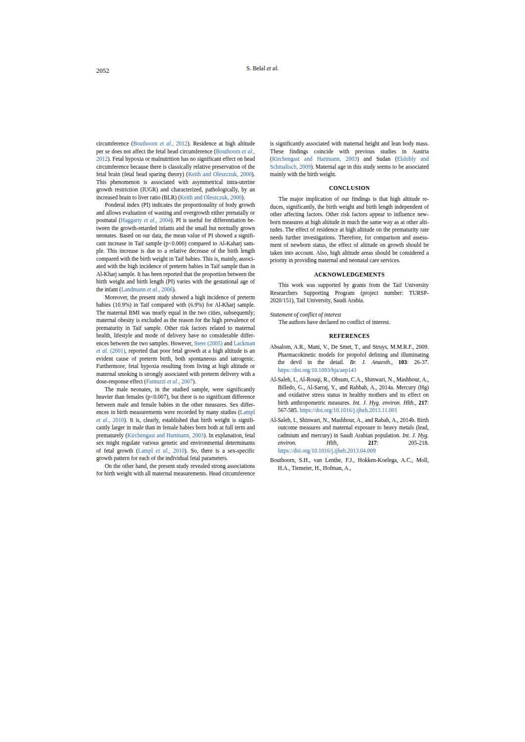2052
S. Belal et al.
circumference (Bouthoorn et al., 2012). Residence at high altitude per se does not affect the fetal head circumference (Bouthoorn et al., 2012). Fetal hypoxia or malnutrition has no significant effect on head circumference because there is classically relative preservation of the fetal brain (fetal head sparing theory) (Keith and Oleszczuk, 2000). This phenomenon is associated with asymmetrical intra-uterine growth restriction (IUGR) and characterized, pathologically, by an increased brain to liver ratio (BLR) (Keith and Oleszczuk, 2000).
Ponderal index (PI) indicates the proportionality of body growth and allows evaluation of wasting and overgrowth either prenatally or postnatal (Haggarty et al., 2004). PI is useful for differentiation between the growth-retarded infants and the small but normally grown neonates. Based on our data, the mean value of PI showed a significant increase in Taif sample (p<0.000) compared to Al-Kaharj sample. This increase is due to a relative decrease of the birth length compared with the birth weight in Taif babies. This is, mainly, associated with the high incidence of preterm babies in Taif sample than in Al-Kharj sample. It has been reported that the proportion between the birth weight and birth length (PI) varies with the gestational age of the infant (Landmann et al., 2006).
Moreover, the present study showed a high incidence of preterm babies (10.9%) in Taif compared with (6.9%) for Al-Kharj sample. The maternal BMI was nearly equal in the two cities, subsequently; maternal obesity is excluded as the reason for the high prevalence of prematurity in Taif sample. Other risk factors related to maternal health, lifestyle and mode of delivery have no considerable differences between the two samples. However, Steer (2005) and Lackman et al. (2001), reported that poor fetal growth at a high altitude is an evident cause of preterm birth, both spontaneous and iatrogenic. Furthermore, fetal hypoxia resulting from living at high altitude or maternal smoking is strongly associated with preterm delivery with a dose-response effect (Fantuzzi et al., 2007).
The male neonates, in the studied sample, were significantly heavier than females (p<0.007), but there is no significant difference between male and female babies in the other measures. Sex differences in birth measurements were recorded by many studies (Lampl et al., 2010). It is, clearly, established that birth weight is significantly larger in male than in female babies born both at full term and prematurely (Kirchengast and Hartmann, 2003). In explanation, fetal sex might regulate various genetic and environmental determinants of fetal growth (Lampl et al., 2010). So, there is a sex-specific growth pattern for each of the individual fetal parameters.
On the other hand, the present study revealed strong associations for birth weight with all maternal measurements. Head circumference is significantly associated with maternal height and lean body mass. These findings coincide with previous studies in Austria (Kirchengast and Hartmann, 2003) and Sudan (Elshibly and Schmalisch, 2009). Maternal age in this study seems to be associated mainly with the birth weight.
Conclusion
The major implication of our findings is that high altitude reduces, significantly, the birth weight and birth length independent of other affecting factors. Other risk factors appear to influence newborn measures at high altitude in much the same way as at other altitudes. The effect of residence at high altitude on the prematurity rate needs further investigations. Therefore, for comparison and assessment of newborn status, the effect of altitude on growth should be taken into account. Also, high altitude areas should be considered a priority in providing maternal and neonatal care services.
Acknowledgements
This work was supported by grants from the Taif University Researchers Supporting Program (project number: TURSP-2020/151), Taif University, Saudi Arabia.
Statement of conflict of interest
The authors have declared no conflict of interest.
References
Absalom, A.R., Mani, V., De Smet, T., and Struys, M.M.R.F., 2009. Pharmacokinetic models for propofol defining and illuminating the devil in the detail. Br. J. Anaesth., 103: 26-37. https://doi.org/10.1093/bja/aep143
Al-Saleh, I., Al-Rouqi, R., Obsum, C.A., Shinwari, N., Mashhour, A., Billedo, G., Al-Sarraj, Y., and Rabbah, A., 2014a. Mercury (Hg) and oxidative stress status in healthy mothers and its effect on birth anthropometric measures. Int. J. Hyg. environ. Hlth., 217: 567-585. https://doi.org/10.1016/j.ijheh.2013.11.001
Al-Saleh, I., Shinwari, N., Mashhour, A., and Rabah, A., 2014b. Birth outcome measures and maternal exposure to heavy metals (lead, cadmium and mercury) in Saudi Arabian population. Int. J. Hyg. environ. Hlth, 217: 205-218. https://doi.org/10.1016/j.ijheh.2013.04.009
Bouthoorn, S.H., van Lenthe, F.J., Hokken-Koelega, A.C., Moll, H.A., Tiemeier, H., Hofman, A.,